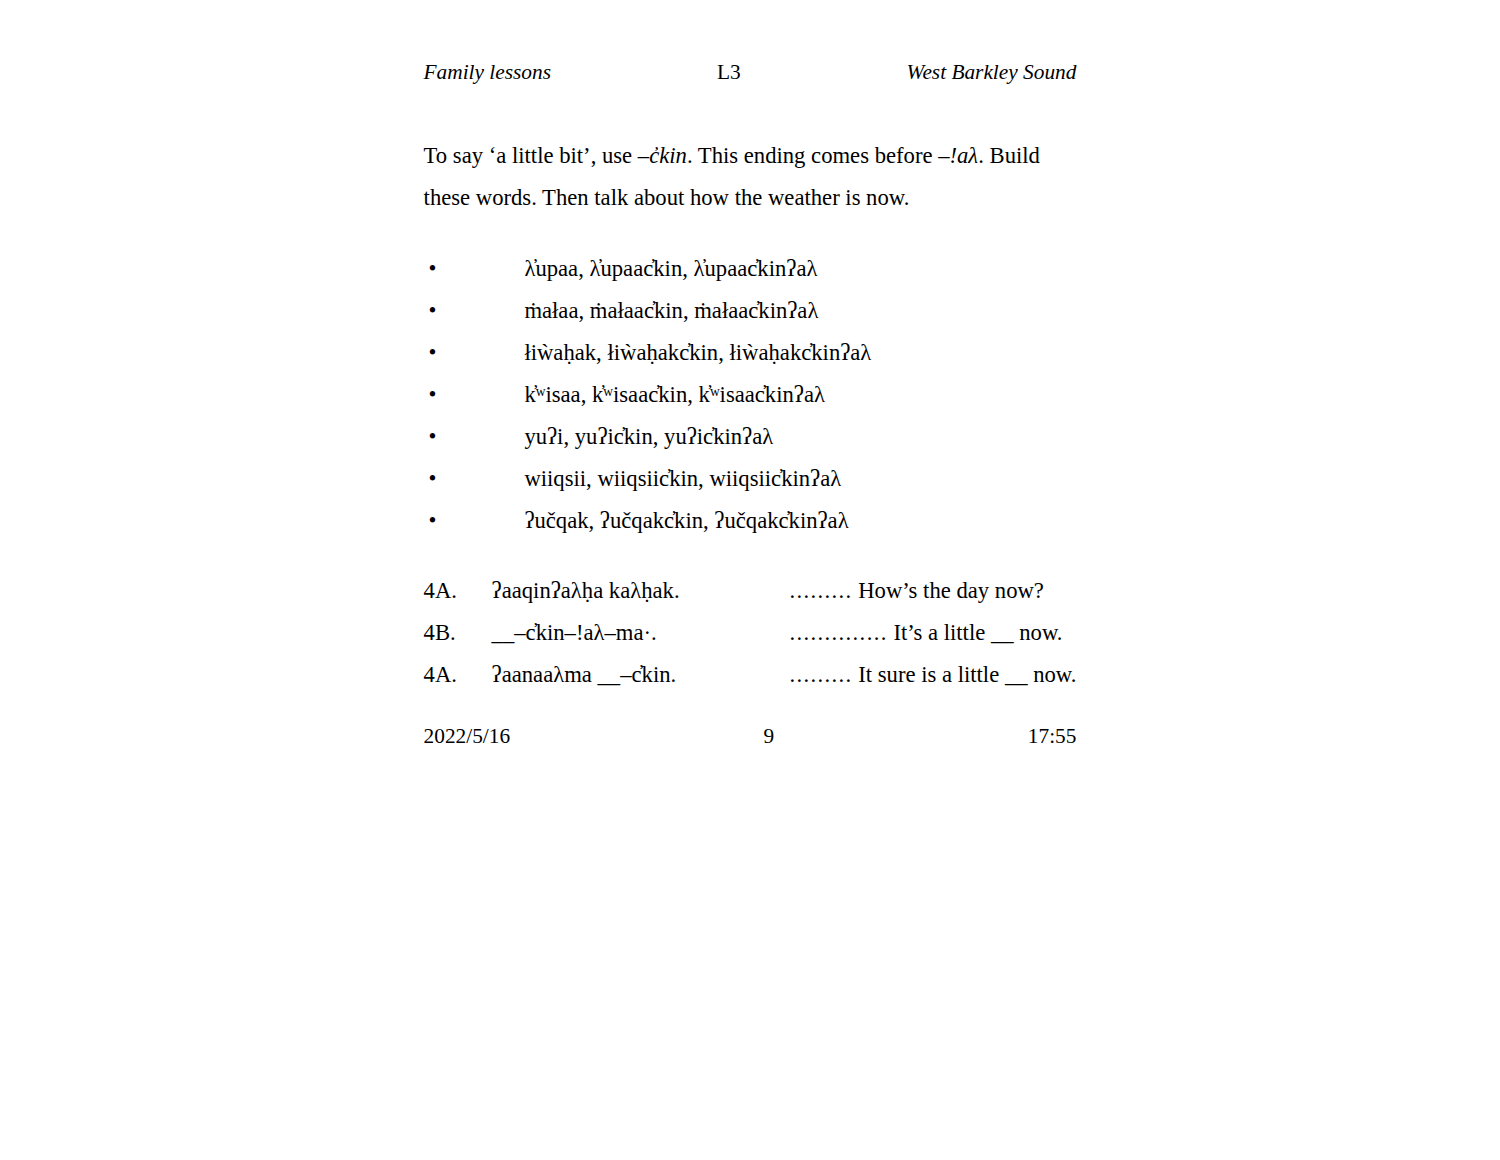Family lessons
L3
West Barkley Sound
To say ‘a little bit’, use –c̓kin. This ending comes before –!aλ. Build these words. Then talk about how the weather is now.
•λ̓upaa, λ̓upaac̓kin, λ̓upaac̓kinʔaλ
•ṁałaa, ṁałaac̓kin, ṁałaac̓kinʔaλ
•łiẁaḥak, łiẁaḥakc̓kin, łiẁaḥakc̓kinʔaλ
•k̓ʷisaa, k̓ʷisaac̓kin, k̓ʷisaac̓kinʔaλ
•yuʔi, yuʔic̓kin, yuʔic̓kinʔaλ
•wiiqsii, wiiqsiic̓kin, wiiqsiic̓kinʔaλ
•ʔučqak, ʔučqakc̓kin, ʔučqakc̓kinʔaλ
| 4A. | ʔaaqinʔaλḥa kaλḥak. | ......... How’s the day now? |
| 4B. | __ –c̓kin–!aλ–ma·. | .............. It’s a little __ now. |
| 4A. | ʔaanaaλma __ –c̓kin. | ......... It sure is a little __ now. |
2022/5/16
9
17:55